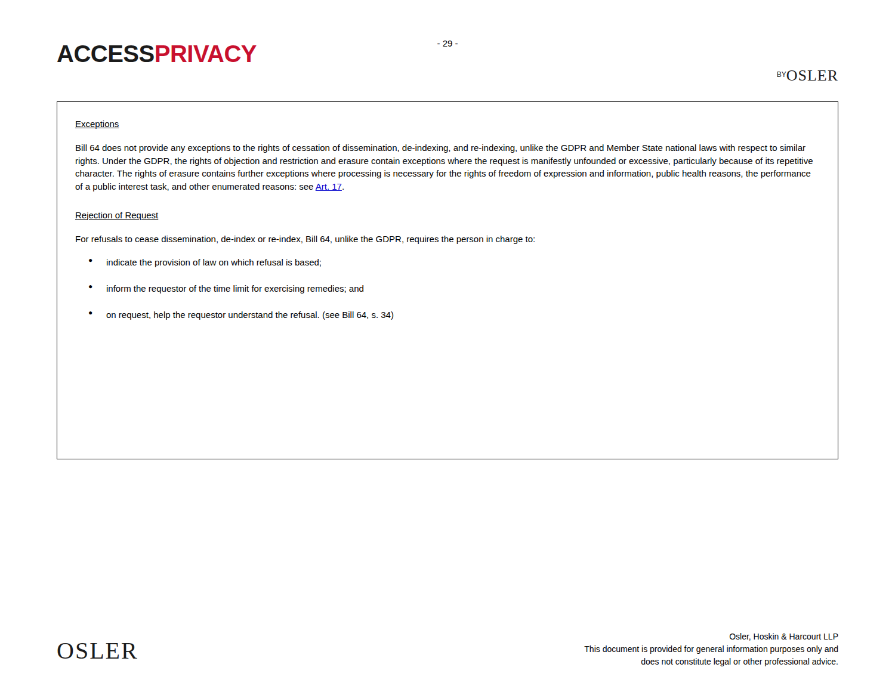- 29 -
ACCESS PRIVACY
BY OSLER
Exceptions
Bill 64 does not provide any exceptions to the rights of cessation of dissemination, de-indexing, and re-indexing, unlike the GDPR and Member State national laws with respect to similar rights. Under the GDPR, the rights of objection and restriction and erasure contain exceptions where the request is manifestly unfounded or excessive, particularly because of its repetitive character. The rights of erasure contains further exceptions where processing is necessary for the rights of freedom of expression and information, public health reasons, the performance of a public interest task, and other enumerated reasons: see Art. 17.
Rejection of Request
For refusals to cease dissemination, de-index or re-index, Bill 64, unlike the GDPR, requires the person in charge to:
indicate the provision of law on which refusal is based;
inform the requestor of the time limit for exercising remedies; and
on request, help the requestor understand the refusal. (see Bill 64, s. 34)
OSLER
Osler, Hoskin & Harcourt LLP
This document is provided for general information purposes only and
does not constitute legal or other professional advice.